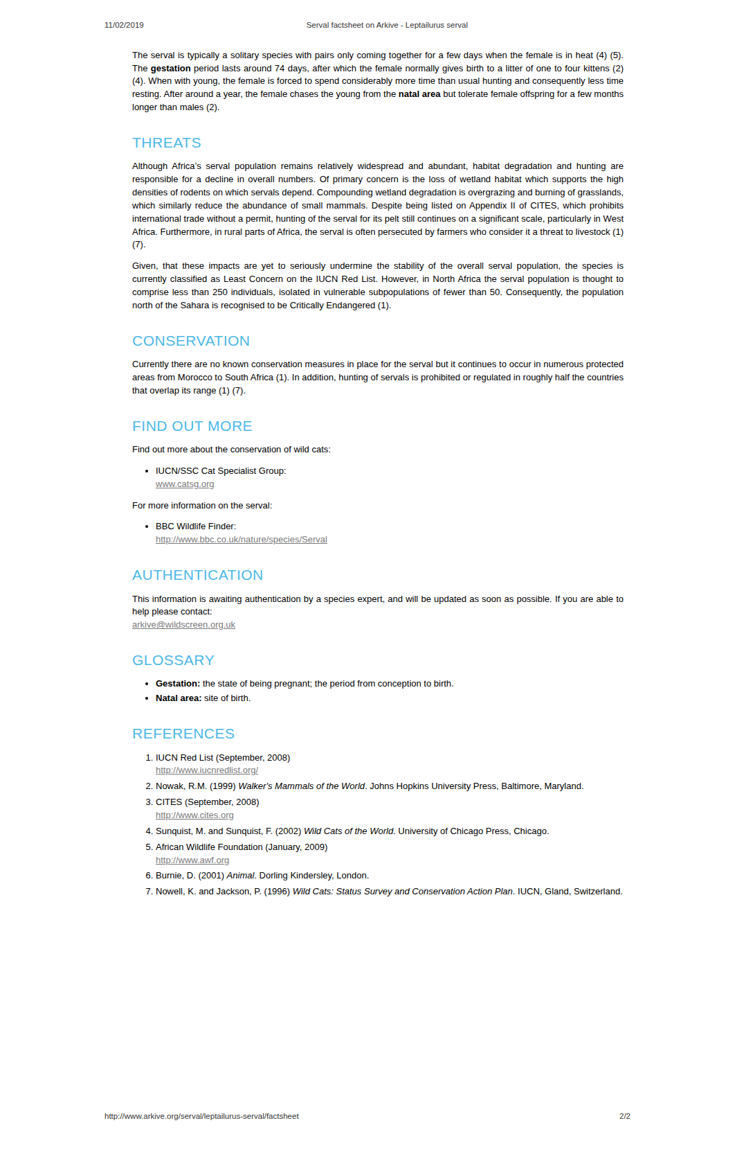11/02/2019
Serval factsheet on Arkive - Leptailurus serval
The serval is typically a solitary species with pairs only coming together for a few days when the female is in heat (4) (5). The gestation period lasts around 74 days, after which the female normally gives birth to a litter of one to four kittens (2) (4). When with young, the female is forced to spend considerably more time than usual hunting and consequently less time resting. After around a year, the female chases the young from the natal area but tolerate female offspring for a few months longer than males (2).
THREATS
Although Africa’s serval population remains relatively widespread and abundant, habitat degradation and hunting are responsible for a decline in overall numbers. Of primary concern is the loss of wetland habitat which supports the high densities of rodents on which servals depend. Compounding wetland degradation is overgrazing and burning of grasslands, which similarly reduce the abundance of small mammals. Despite being listed on Appendix II of CITES, which prohibits international trade without a permit, hunting of the serval for its pelt still continues on a significant scale, particularly in West Africa. Furthermore, in rural parts of Africa, the serval is often persecuted by farmers who consider it a threat to livestock (1) (7).
Given, that these impacts are yet to seriously undermine the stability of the overall serval population, the species is currently classified as Least Concern on the IUCN Red List. However, in North Africa the serval population is thought to comprise less than 250 individuals, isolated in vulnerable subpopulations of fewer than 50. Consequently, the population north of the Sahara is recognised to be Critically Endangered (1).
CONSERVATION
Currently there are no known conservation measures in place for the serval but it continues to occur in numerous protected areas from Morocco to South Africa (1). In addition, hunting of servals is prohibited or regulated in roughly half the countries that overlap its range (1) (7).
FIND OUT MORE
Find out more about the conservation of wild cats:
IUCN/SSC Cat Specialist Group:
www.catsg.org
For more information on the serval:
BBC Wildlife Finder:
http://www.bbc.co.uk/nature/species/Serval
AUTHENTICATION
This information is awaiting authentication by a species expert, and will be updated as soon as possible. If you are able to help please contact:
arkive@wildscreen.org.uk
GLOSSARY
Gestation: the state of being pregnant; the period from conception to birth.
Natal area: site of birth.
REFERENCES
IUCN Red List (September, 2008)
http://www.iucnredlist.org/
Nowak, R.M. (1999) Walker's Mammals of the World. Johns Hopkins University Press, Baltimore, Maryland.
CITES (September, 2008)
http://www.cites.org
Sunquist, M. and Sunquist, F. (2002) Wild Cats of the World. University of Chicago Press, Chicago.
African Wildlife Foundation (January, 2009)
http://www.awf.org
Burnie, D. (2001) Animal. Dorling Kindersley, London.
Nowell, K. and Jackson, P. (1996) Wild Cats: Status Survey and Conservation Action Plan. IUCN, Gland, Switzerland.
http://www.arkive.org/serval/leptailurus-serval/factsheet
2/2